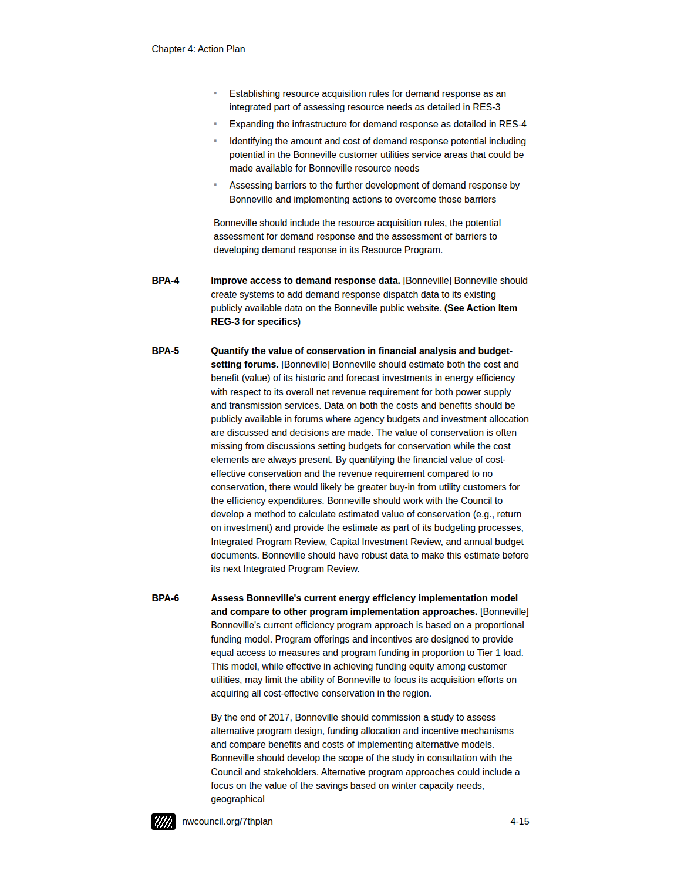Chapter 4: Action Plan
Establishing resource acquisition rules for demand response as an integrated part of assessing resource needs as detailed in RES-3
Expanding the infrastructure for demand response as detailed in RES-4
Identifying the amount and cost of demand response potential including potential in the Bonneville customer utilities service areas that could be made available for Bonneville resource needs
Assessing barriers to the further development of demand response by Bonneville and implementing actions to overcome those barriers
Bonneville should include the resource acquisition rules, the potential assessment for demand response and the assessment of barriers to developing demand response in its Resource Program.
BPA-4
Improve access to demand response data. [Bonneville] Bonneville should create systems to add demand response dispatch data to its existing publicly available data on the Bonneville public website. (See Action Item REG-3 for specifics)
BPA-5
Quantify the value of conservation in financial analysis and budget-setting forums. [Bonneville] Bonneville should estimate both the cost and benefit (value) of its historic and forecast investments in energy efficiency with respect to its overall net revenue requirement for both power supply and transmission services. Data on both the costs and benefits should be publicly available in forums where agency budgets and investment allocation are discussed and decisions are made. The value of conservation is often missing from discussions setting budgets for conservation while the cost elements are always present. By quantifying the financial value of cost-effective conservation and the revenue requirement compared to no conservation, there would likely be greater buy-in from utility customers for the efficiency expenditures. Bonneville should work with the Council to develop a method to calculate estimated value of conservation (e.g., return on investment) and provide the estimate as part of its budgeting processes, Integrated Program Review, Capital Investment Review, and annual budget documents. Bonneville should have robust data to make this estimate before its next Integrated Program Review.
BPA-6
Assess Bonneville's current energy efficiency implementation model and compare to other program implementation approaches. [Bonneville] Bonneville's current efficiency program approach is based on a proportional funding model. Program offerings and incentives are designed to provide equal access to measures and program funding in proportion to Tier 1 load. This model, while effective in achieving funding equity among customer utilities, may limit the ability of Bonneville to focus its acquisition efforts on acquiring all cost-effective conservation in the region.
By the end of 2017, Bonneville should commission a study to assess alternative program design, funding allocation and incentive mechanisms and compare benefits and costs of implementing alternative models. Bonneville should develop the scope of the study in consultation with the Council and stakeholders. Alternative program approaches could include a focus on the value of the savings based on winter capacity needs, geographical
nwcouncil.org/7thplan
4-15